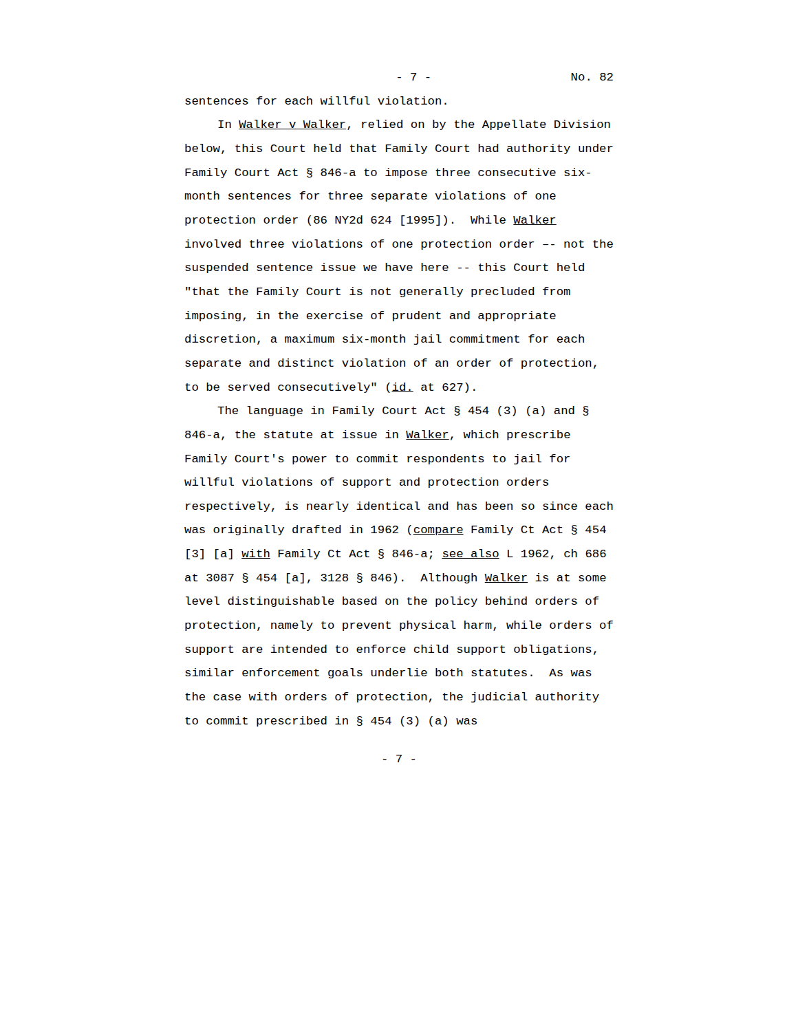- 7 - No. 82
sentences for each willful violation.
In Walker v Walker, relied on by the Appellate Division below, this Court held that Family Court had authority under Family Court Act § 846-a to impose three consecutive six-month sentences for three separate violations of one protection order (86 NY2d 624 [1995]). While Walker involved three violations of one protection order –- not the suspended sentence issue we have here -- this Court held "that the Family Court is not generally precluded from imposing, in the exercise of prudent and appropriate discretion, a maximum six-month jail commitment for each separate and distinct violation of an order of protection, to be served consecutively" (id. at 627).
The language in Family Court Act § 454 (3) (a) and § 846-a, the statute at issue in Walker, which prescribe Family Court's power to commit respondents to jail for willful violations of support and protection orders respectively, is nearly identical and has been so since each was originally drafted in 1962 (compare Family Ct Act § 454 [3] [a] with Family Ct Act § 846-a; see also L 1962, ch 686 at 3087 § 454 [a], 3128 § 846). Although Walker is at some level distinguishable based on the policy behind orders of protection, namely to prevent physical harm, while orders of support are intended to enforce child support obligations, similar enforcement goals underlie both statutes. As was the case with orders of protection, the judicial authority to commit prescribed in § 454 (3) (a) was
- 7 -